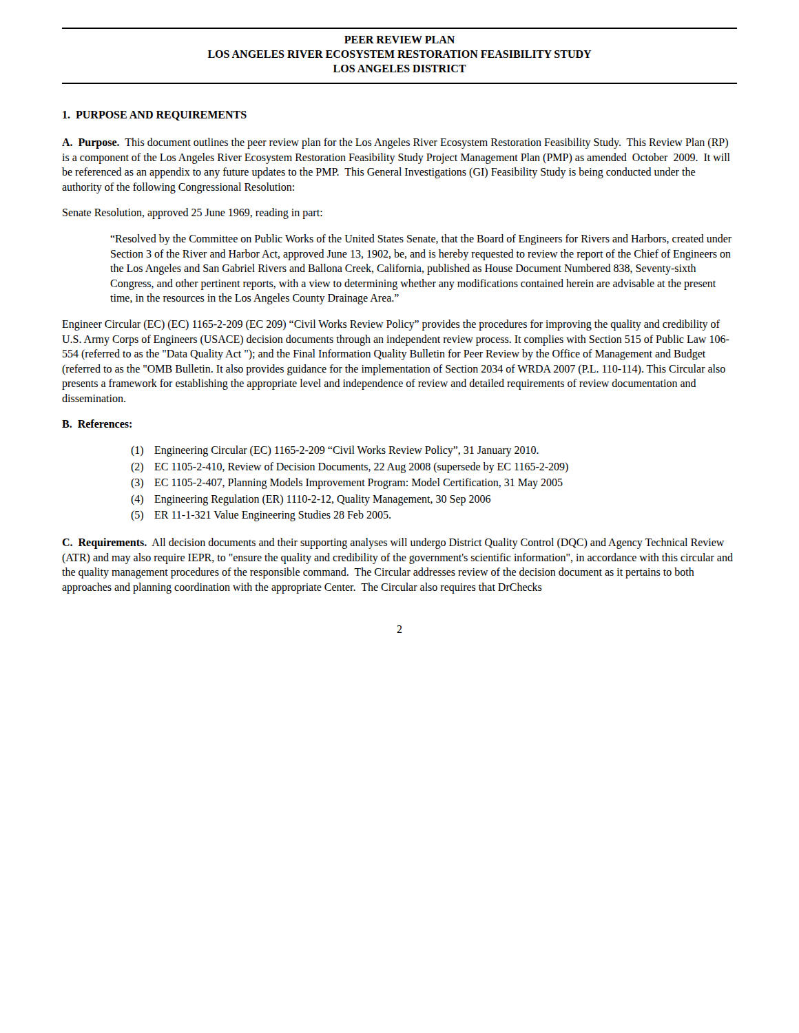PEER REVIEW PLAN
LOS ANGELES RIVER ECOSYSTEM RESTORATION FEASIBILITY STUDY
LOS ANGELES DISTRICT
1. PURPOSE AND REQUIREMENTS
A. Purpose. This document outlines the peer review plan for the Los Angeles River Ecosystem Restoration Feasibility Study. This Review Plan (RP) is a component of the Los Angeles River Ecosystem Restoration Feasibility Study Project Management Plan (PMP) as amended October 2009. It will be referenced as an appendix to any future updates to the PMP. This General Investigations (GI) Feasibility Study is being conducted under the authority of the following Congressional Resolution:
Senate Resolution, approved 25 June 1969, reading in part:
“Resolved by the Committee on Public Works of the United States Senate, that the Board of Engineers for Rivers and Harbors, created under Section 3 of the River and Harbor Act, approved June 13, 1902, be, and is hereby requested to review the report of the Chief of Engineers on the Los Angeles and San Gabriel Rivers and Ballona Creek, California, published as House Document Numbered 838, Seventy-sixth Congress, and other pertinent reports, with a view to determining whether any modifications contained herein are advisable at the present time, in the resources in the Los Angeles County Drainage Area.”
Engineer Circular (EC) (EC) 1165-2-209 (EC 209) “Civil Works Review Policy” provides the procedures for improving the quality and credibility of U.S. Army Corps of Engineers (USACE) decision documents through an independent review process. It complies with Section 515 of Public Law 106-554 (referred to as the "Data Quality Act "); and the Final Information Quality Bulletin for Peer Review by the Office of Management and Budget (referred to as the "OMB Bulletin. It also provides guidance for the implementation of Section 2034 of WRDA 2007 (P.L. 110-114). This Circular also presents a framework for establishing the appropriate level and independence of review and detailed requirements of review documentation and dissemination.
B. References:
Engineering Circular (EC) 1165-2-209 “Civil Works Review Policy”, 31 January 2010.
EC 1105-2-410, Review of Decision Documents, 22 Aug 2008 (supersede by EC 1165-2-209)
EC 1105-2-407, Planning Models Improvement Program: Model Certification, 31 May 2005
Engineering Regulation (ER) 1110-2-12, Quality Management, 30 Sep 2006
ER 11-1-321 Value Engineering Studies 28 Feb 2005.
C. Requirements. All decision documents and their supporting analyses will undergo District Quality Control (DQC) and Agency Technical Review (ATR) and may also require IEPR, to "ensure the quality and credibility of the government's scientific information", in accordance with this circular and the quality management procedures of the responsible command. The Circular addresses review of the decision document as it pertains to both approaches and planning coordination with the appropriate Center. The Circular also requires that DrChecks
2